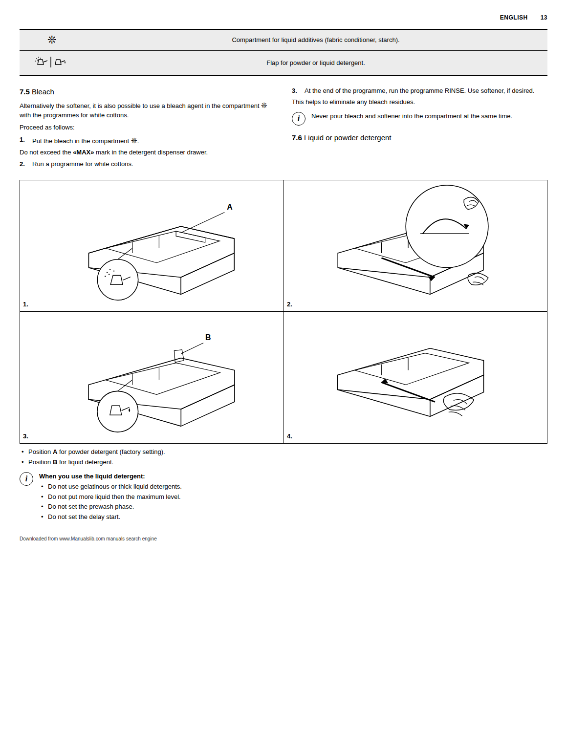ENGLISH13
| ❊ | Compartment for liquid additives (fabric conditioner, starch). |
| | Flap for powder or liquid detergent. |
7.5 Bleach
Alternatively the softener, it is also possible to use a bleach agent in the compartment ❊ with the programmes for white cottons.
Proceed as follows:
Put the bleach in the compartment ❊.
Do not exceed the «MAX» mark in the detergent dispenser drawer.
Run a programme for white cottons.
At the end of the programme, run the programme RINSE. Use softener, if desired.
This helps to eliminate any bleach residues.
i
Never pour bleach and softener into the compartment at the same time.
7.6 Liquid or powder detergent
1. A
2.
3. B
4.
Position A for powder detergent (factory setting).
Position B for liquid detergent.
i
When you use the liquid detergent:
Do not use gelatinous or thick liquid detergents.
Do not put more liquid then the maximum level.
Do not set the prewash phase.
Do not set the delay start.
Downloaded from www.Manualslib.com manuals search engine